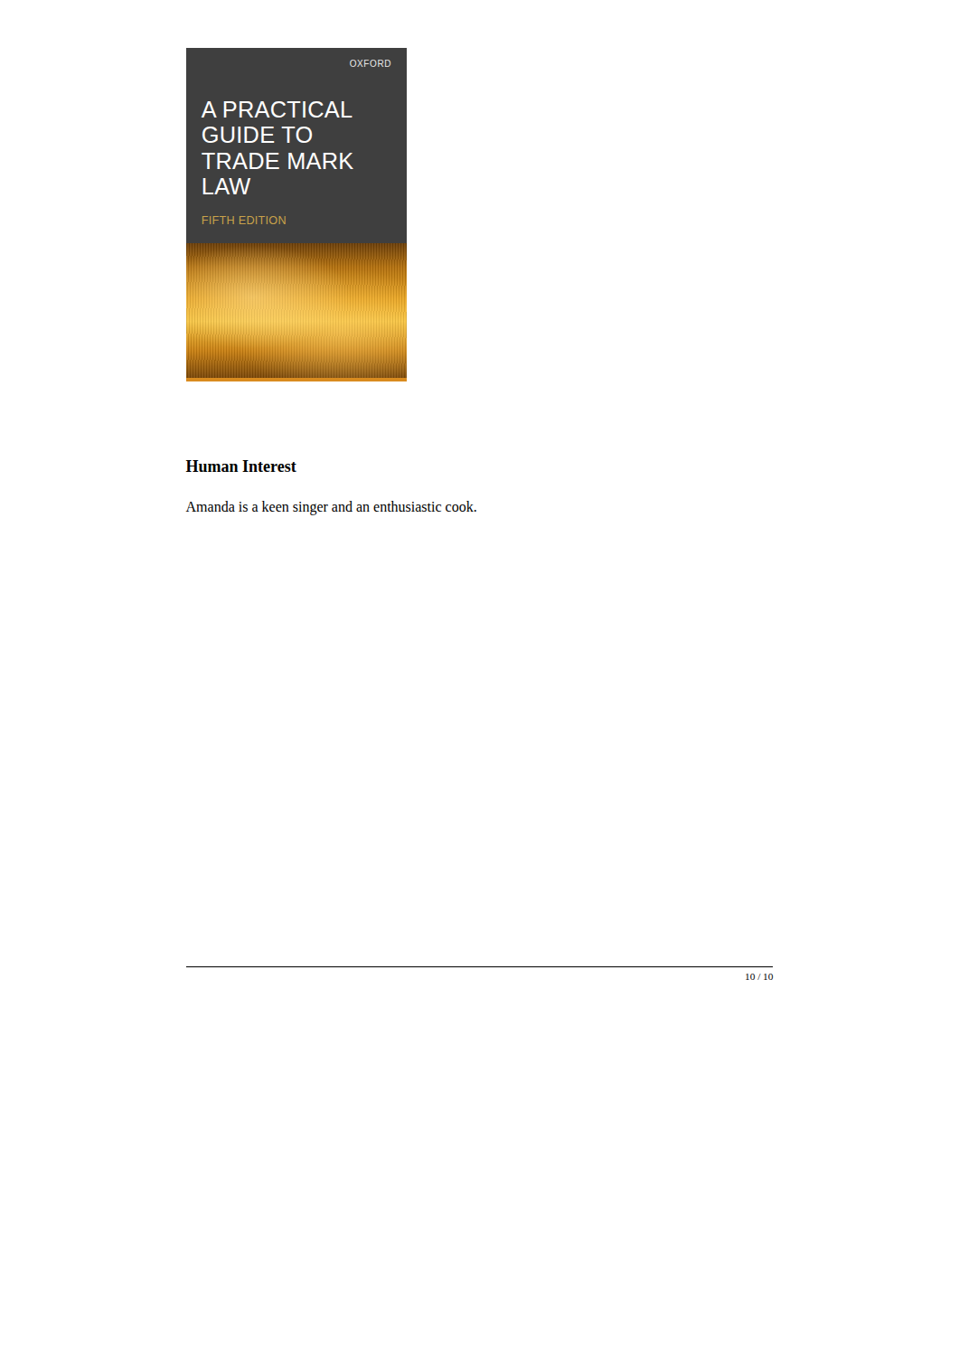OXFORD
A PRACTICAL
GUIDE TO
TRADE MARK LAW
Fifth Edition
Amanda Michaels
& Andrew Norris
Human Interest
Amanda is a keen singer and an enthusiastic cook.
10 / 10